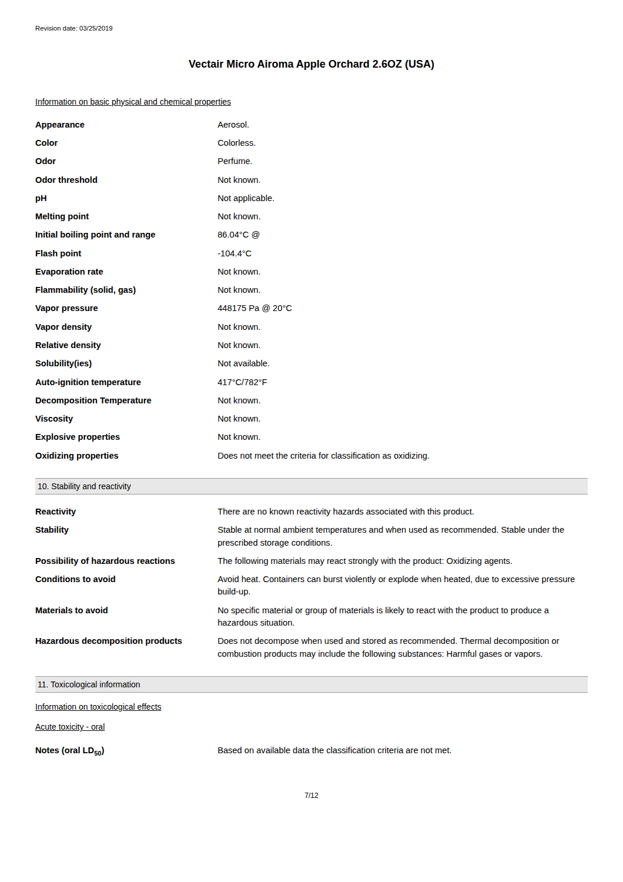Revision date: 03/25/2019
Vectair Micro Airoma Apple Orchard 2.6OZ (USA)
Information on basic physical and chemical properties
| Appearance | Aerosol. |
| Color | Colorless. |
| Odor | Perfume. |
| Odor threshold | Not known. |
| pH | Not applicable. |
| Melting point | Not known. |
| Initial boiling point and range | 86.04°C @ |
| Flash point | -104.4°C |
| Evaporation rate | Not known. |
| Flammability (solid, gas) | Not known. |
| Vapor pressure | 448175 Pa @ 20°C |
| Vapor density | Not known. |
| Relative density | Not known. |
| Solubility(ies) | Not available. |
| Auto-ignition temperature | 417°C/782°F |
| Decomposition Temperature | Not known. |
| Viscosity | Not known. |
| Explosive properties | Not known. |
| Oxidizing properties | Does not meet the criteria for classification as oxidizing. |
10. Stability and reactivity
| Reactivity | There are no known reactivity hazards associated with this product. |
| Stability | Stable at normal ambient temperatures and when used as recommended. Stable under the prescribed storage conditions. |
| Possibility of hazardous reactions | The following materials may react strongly with the product: Oxidizing agents. |
| Conditions to avoid | Avoid heat. Containers can burst violently or explode when heated, due to excessive pressure build-up. |
| Materials to avoid | No specific material or group of materials is likely to react with the product to produce a hazardous situation. |
| Hazardous decomposition products | Does not decompose when used and stored as recommended. Thermal decomposition or combustion products may include the following substances: Harmful gases or vapors. |
11. Toxicological information
Information on toxicological effects
Acute toxicity - oral
| Notes (oral LD 50 ) | Based on available data the classification criteria are not met. |
7/12